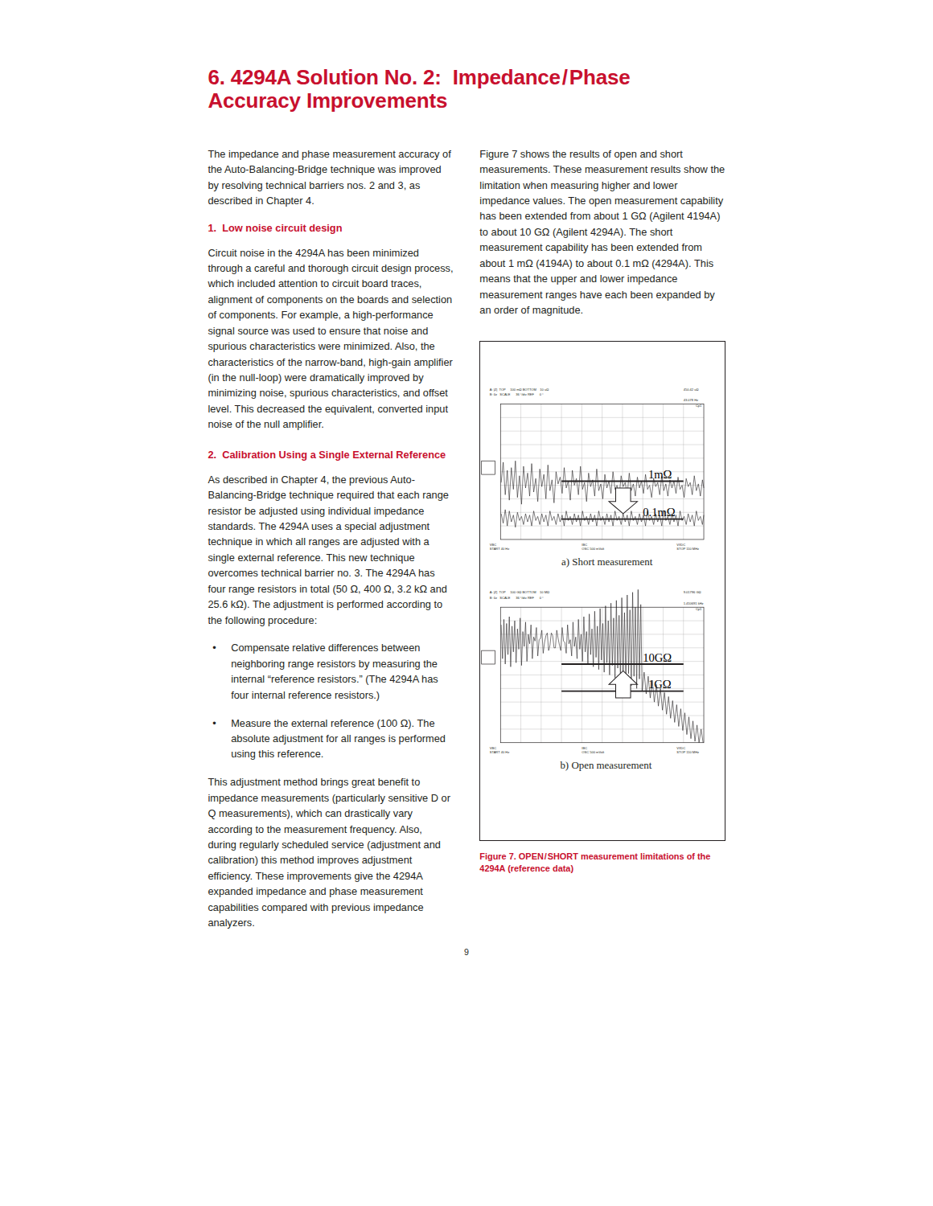6. 4294A Solution No. 2: Impedance / Phase Accuracy Improvements
The impedance and phase measurement accuracy of the Auto-Balancing-Bridge technique was improved by resolving technical barriers nos. 2 and 3, as described in Chapter 4.
1. Low noise circuit design
Circuit noise in the 4294A has been minimized through a careful and thorough circuit design process, which included attention to circuit board traces, alignment of components on the boards and selection of components. For example, a high-performance signal source was used to ensure that noise and spurious characteristics were minimized. Also, the characteristics of the narrow-band, high-gain amplifier (in the null-loop) were dramatically improved by minimizing noise, spurious characteristics, and offset level. This decreased the equivalent, converted input noise of the null amplifier.
2. Calibration Using a Single External Reference
As described in Chapter 4, the previous Auto-Balancing-Bridge technique required that each range resistor be adjusted using individual impedance standards. The 4294A uses a special adjustment technique in which all ranges are adjusted with a single external reference. This new technique overcomes technical barrier no. 3. The 4294A has four range resistors in total (50 Ω, 400 Ω, 3.2 kΩ and 25.6 kΩ). The adjustment is performed according to the following procedure:
Compensate relative differences between neighboring range resistors by measuring the internal “reference resistors.” (The 4294A has four internal reference resistors.)
Measure the external reference (100 Ω). The absolute adjustment for all ranges is performed using this reference.
This adjustment method brings great benefit to impedance measurements (particularly sensitive D or Q measurements), which can drastically vary according to the measurement frequency. Also, during regularly scheduled service (adjustment and calibration) this method improves adjustment efficiency. These improvements give the 4294A expanded impedance and phase measurement capabilities compared with previous impedance analyzers.
Figure 7 shows the results of open and short measurements. These measurement results show the limitation when measuring higher and lower impedance values. The open measurement capability has been extended from about 1 GΩ (Agilent 4194A) to about 10 GΩ (Agilent 4294A). The short measurement capability has been extended from about 1 mΩ (4194A) to about 0.1 mΩ (4294A). This means that the upper and lower impedance measurement ranges have each been expanded by an order of magnitude.
A: |Z| TOP 100 mΩ BOTTOM 10 uΩ 450.42 uΩ B: θz SCALE 36 °/div REF 0 ° 43.078 Hz Cp1 1mΩ 0.1mΩ VBC START 40 Hz IBC OSC 500 mVolt V/IDC STOP 110 MHz a) Short measurement A: |Z| TOP 100 GΩ BOTTOM 10 MΩ 9.01796 GΩ B: θz SCALE 36 °/div REF 0 ° 1.410691 kHz Cp1 10GΩ 1GΩ VBC START 40 Hz IBC OSC 500 mVolt V/IDC STOP 110 MHz b) Open measurement
Figure 7. OPEN / SHORT measurement limitations of the 4294A (reference data)
9